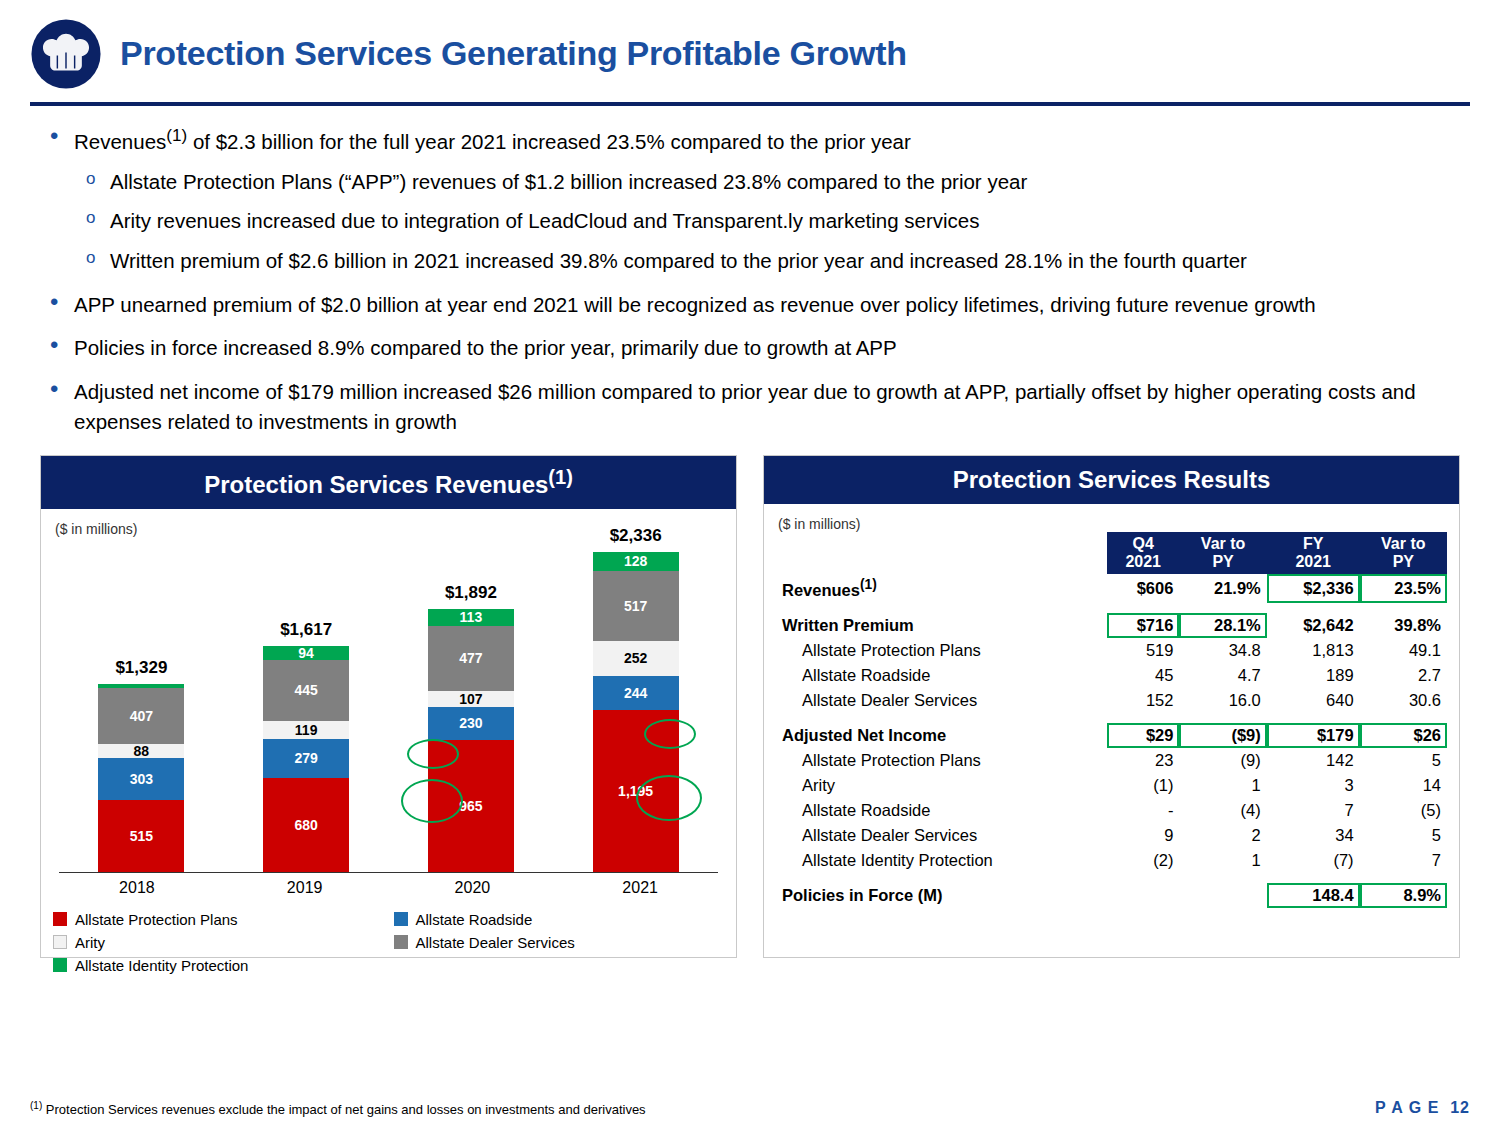Protection Services Generating Profitable Growth
Revenues(1) of $2.3 billion for the full year 2021 increased 23.5% compared to the prior year
Allstate Protection Plans (“APP”) revenues of $1.2 billion increased 23.8% compared to the prior year
Arity revenues increased due to integration of LeadCloud and Transparent.ly marketing services
Written premium of $2.6 billion in 2021 increased 39.8% compared to the prior year and increased 28.1% in the fourth quarter
APP unearned premium of $2.0 billion at year end 2021 will be recognized as revenue over policy lifetimes, driving future revenue growth
Policies in force increased 8.9% compared to the prior year, primarily due to growth at APP
Adjusted net income of $179 million increased $26 million compared to prior year due to growth at APP, partially offset by higher operating costs and expenses related to investments in growth
Protection Services Revenues(1)
($ in millions)
$1,329
407
88
303
515
$1,617
94
445
119
279
680
$1,892
113
477
107
230
965
$2,336
128
517
252
244
1,195
2018201920202021
Allstate Protection Plans
Allstate Roadside
Arity
Allstate Dealer Services
Allstate Identity Protection
Protection Services Results
($ in millions)
| | Q4 2021 | Var to PY | FY 2021 | Var to PY |
| --- | --- | --- | --- | --- |
| Revenues (1) | $606 | 21.9% | $2,336 | 23.5% |
| Written Premium | $716 | 28.1% | $2,642 | 39.8% |
| Allstate Protection Plans | 519 | 34.8 | 1,813 | 49.1 |
| Allstate Roadside | 45 | 4.7 | 189 | 2.7 |
| Allstate Dealer Services | 152 | 16.0 | 640 | 30.6 |
| Adjusted Net Income | $29 | ($9) | $179 | $26 |
| Allstate Protection Plans | 23 | (9) | 142 | 5 |
| Arity | (1) | 1 | 3 | 14 |
| Allstate Roadside | - | (4) | 7 | (5) |
| Allstate Dealer Services | 9 | 2 | 34 | 5 |
| Allstate Identity Protection | (2) | 1 | (7) | 7 |
| Policies in Force (M) | | | 148.4 | 8.9% |
(1) Protection Services revenues exclude the impact of net gains and losses on investments and derivatives
P A G E 12